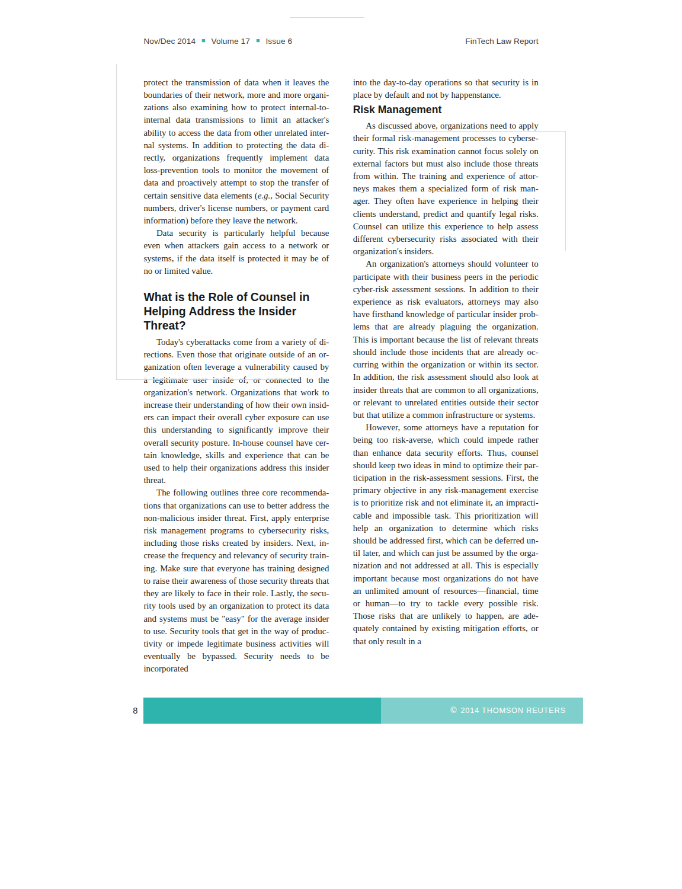Nov/Dec 2014 ■ Volume 17 ■ Issue 6
FinTech Law Report
protect the transmission of data when it leaves the boundaries of their network, more and more organizations also examining how to protect internal-to-internal data transmissions to limit an attacker's ability to access the data from other unrelated internal systems. In addition to protecting the data directly, organizations frequently implement data loss-prevention tools to monitor the movement of data and proactively attempt to stop the transfer of certain sensitive data elements (e.g., Social Security numbers, driver's license numbers, or payment card information) before they leave the network.
Data security is particularly helpful because even when attackers gain access to a network or systems, if the data itself is protected it may be of no or limited value.
What is the Role of Counsel in
Helping Address the Insider Threat?
Today's cyberattacks come from a variety of directions. Even those that originate outside of an organization often leverage a vulnerability caused by a legitimate user inside of, or connected to the organization's network. Organizations that work to increase their understanding of how their own insiders can impact their overall cyber exposure can use this understanding to significantly improve their overall security posture. In-house counsel have certain knowledge, skills and experience that can be used to help their organizations address this insider threat.
The following outlines three core recommendations that organizations can use to better address the non-malicious insider threat. First, apply enterprise risk management programs to cybersecurity risks, including those risks created by insiders. Next, increase the frequency and relevancy of security training. Make sure that everyone has training designed to raise their awareness of those security threats that they are likely to face in their role. Lastly, the security tools used by an organization to protect its data and systems must be "easy" for the average insider to use. Security tools that get in the way of productivity or impede legitimate business activities will eventually be bypassed. Security needs to be incorporated
into the day-to-day operations so that security is in place by default and not by happenstance.
Risk Management
As discussed above, organizations need to apply their formal risk-management processes to cybersecurity. This risk examination cannot focus solely on external factors but must also include those threats from within. The training and experience of attorneys makes them a specialized form of risk manager. They often have experience in helping their clients understand, predict and quantify legal risks. Counsel can utilize this experience to help assess different cybersecurity risks associated with their organization's insiders.
An organization's attorneys should volunteer to participate with their business peers in the periodic cyber-risk assessment sessions. In addition to their experience as risk evaluators, attorneys may also have firsthand knowledge of particular insider problems that are already plaguing the organization. This is important because the list of relevant threats should include those incidents that are already occurring within the organization or within its sector. In addition, the risk assessment should also look at insider threats that are common to all organizations, or relevant to unrelated entities outside their sector but that utilize a common infrastructure or systems.
However, some attorneys have a reputation for being too risk-averse, which could impede rather than enhance data security efforts. Thus, counsel should keep two ideas in mind to optimize their participation in the risk-assessment sessions. First, the primary objective in any risk-management exercise is to prioritize risk and not eliminate it, an impracticable and impossible task. This prioritization will help an organization to determine which risks should be addressed first, which can be deferred until later, and which can just be assumed by the organization and not addressed at all. This is especially important because most organizations do not have an unlimited amount of resources—financial, time or human—to try to tackle every possible risk. Those risks that are unlikely to happen, are adequately contained by existing mitigation efforts, or that only result in a
8
© 2014 THOMSON REUTERS